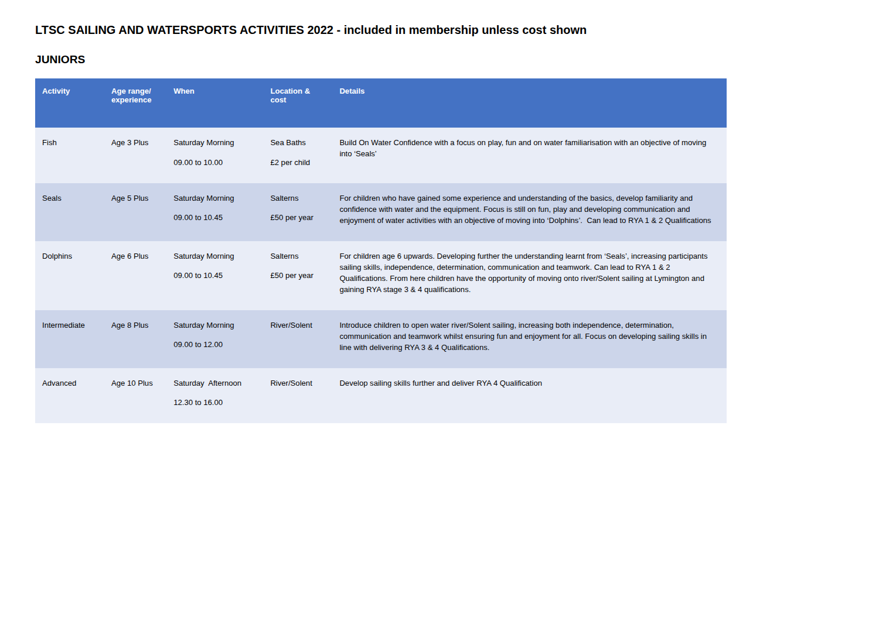LTSC SAILING AND WATERSPORTS ACTIVITIES 2022 - included in membership unless cost shown
JUNIORS
| Activity | Age range/ experience | When | Location & cost | Details |
| --- | --- | --- | --- | --- |
| Fish | Age 3 Plus | Saturday Morning 09.00 to 10.00 | Sea Baths £2 per child | Build On Water Confidence with a focus on play, fun and on water familiarisation with an objective of moving into ‘Seals’ |
| Seals | Age 5 Plus | Saturday Morning 09.00 to 10.45 | Salterns £50 per year | For children who have gained some experience and understanding of the basics, develop familiarity and confidence with water and the equipment. Focus is still on fun, play and developing communication and enjoyment of water activities with an objective of moving into ‘Dolphins’. Can lead to RYA 1 & 2 Qualifications |
| Dolphins | Age 6 Plus | Saturday Morning 09.00 to 10.45 | Salterns £50 per year | For children age 6 upwards. Developing further the understanding learnt from ‘Seals’, increasing participants sailing skills, independence, determination, communication and teamwork. Can lead to RYA 1 & 2 Qualifications. From here children have the opportunity of moving onto river/Solent sailing at Lymington and gaining RYA stage 3 & 4 qualifications. |
| Intermediate | Age 8 Plus | Saturday Morning 09.00 to 12.00 | River/Solent | Introduce children to open water river/Solent sailing, increasing both independence, determination, communication and teamwork whilst ensuring fun and enjoyment for all. Focus on developing sailing skills in line with delivering RYA 3 & 4 Qualifications. |
| Advanced | Age 10 Plus | Saturday Afternoon 12.30 to 16.00 | River/Solent | Develop sailing skills further and deliver RYA 4 Qualification |